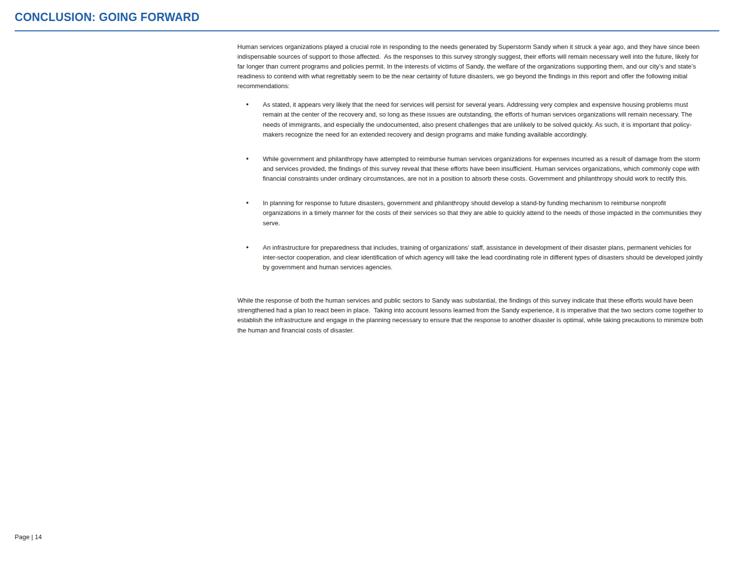Conclusion: Going Forward
Human services organizations played a crucial role in responding to the needs generated by Superstorm Sandy when it struck a year ago, and they have since been indispensable sources of support to those affected. As the responses to this survey strongly suggest, their efforts will remain necessary well into the future, likely for far longer than current programs and policies permit. In the interests of victims of Sandy, the welfare of the organizations supporting them, and our city’s and state’s readiness to contend with what regrettably seem to be the near certainty of future disasters, we go beyond the findings in this report and offer the following initial recommendations:
As stated, it appears very likely that the need for services will persist for several years. Addressing very complex and expensive housing problems must remain at the center of the recovery and, so long as these issues are outstanding, the efforts of human services organizations will remain necessary. The needs of immigrants, and especially the undocumented, also present challenges that are unlikely to be solved quickly. As such, it is important that policy-makers recognize the need for an extended recovery and design programs and make funding available accordingly.
While government and philanthropy have attempted to reimburse human services organizations for expenses incurred as a result of damage from the storm and services provided, the findings of this survey reveal that these efforts have been insufficient. Human services organizations, which commonly cope with financial constraints under ordinary circumstances, are not in a position to absorb these costs. Government and philanthropy should work to rectify this.
In planning for response to future disasters, government and philanthropy should develop a stand-by funding mechanism to reimburse nonprofit organizations in a timely manner for the costs of their services so that they are able to quickly attend to the needs of those impacted in the communities they serve.
An infrastructure for preparedness that includes, training of organizations’ staff, assistance in development of their disaster plans, permanent vehicles for inter-sector cooperation, and clear identification of which agency will take the lead coordinating role in different types of disasters should be developed jointly by government and human services agencies.
While the response of both the human services and public sectors to Sandy was substantial, the findings of this survey indicate that these efforts would have been strengthened had a plan to react been in place. Taking into account lessons learned from the Sandy experience, it is imperative that the two sectors come together to establish the infrastructure and engage in the planning necessary to ensure that the response to another disaster is optimal, while taking precautions to minimize both the human and financial costs of disaster.
Page | 14